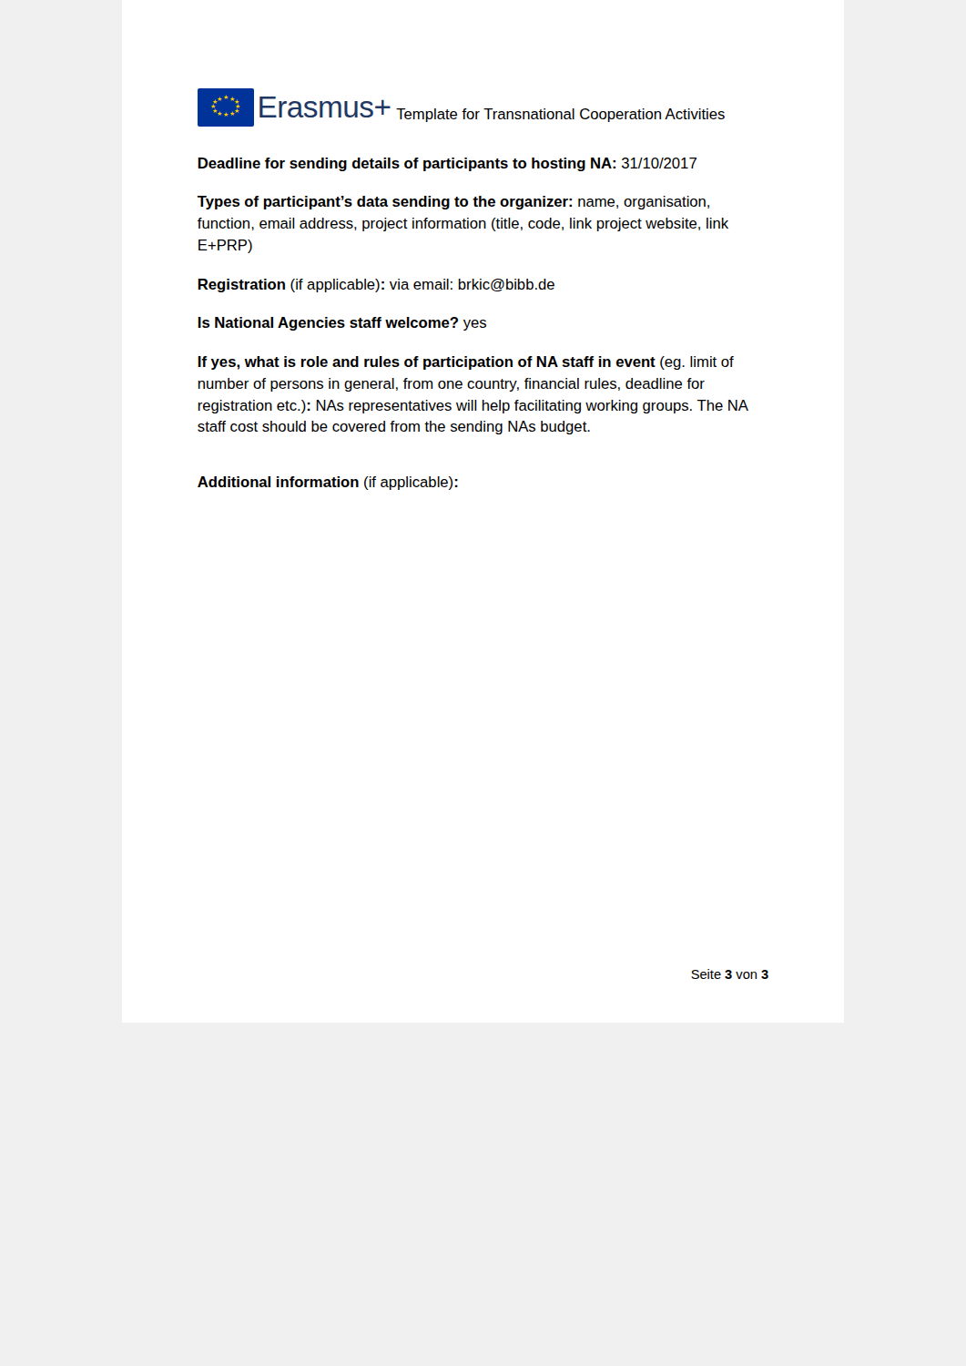★ ★ ★ ★ ★ ★ ★ ★ ★ ★ ★ ★ Erasmus+
Template for Transnational Cooperation Activities
Deadline for sending details of participants to hosting NA: 31/10/2017
Types of participant’s data sending to the organizer: name, organisation, function, email address, project information (title, code, link project website, link E+PRP)
Registration (if applicable): via email: brkic@bibb.de
Is National Agencies staff welcome? yes
If yes, what is role and rules of participation of NA staff in event (eg. limit of number of persons in general, from one country, financial rules, deadline for registration etc.): NAs representatives will help facilitating working groups. The NA staff cost should be covered from the sending NAs budget.
Additional information (if applicable):
Seite 3 von 3